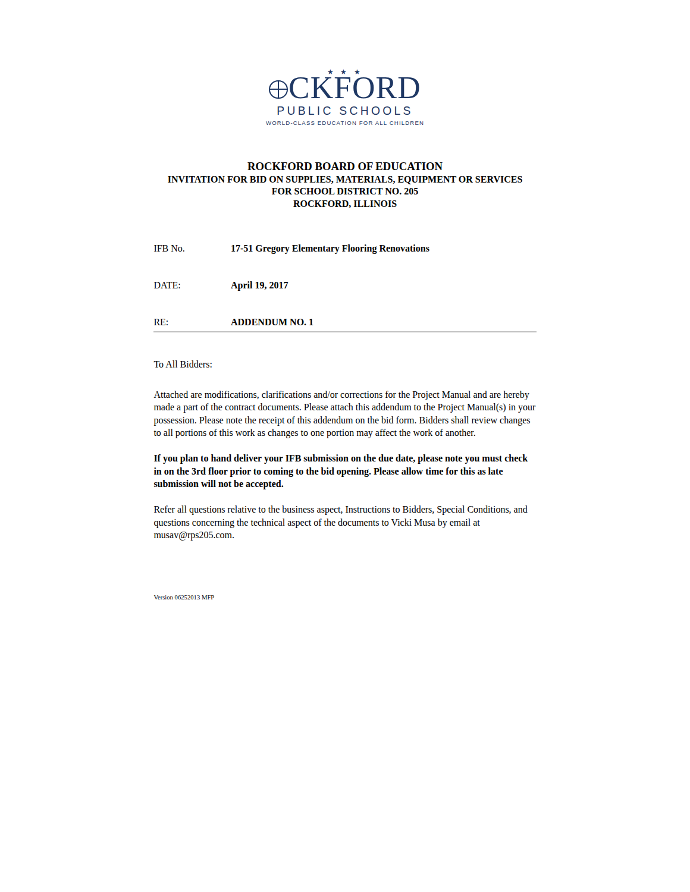★ ★ ★
CKFORD
PUBLIC SCHOOLS
WORLD-CLASS EDUCATION FOR ALL CHILDREN
ROCKFORD BOARD OF EDUCATION
INVITATION FOR BID ON SUPPLIES, MATERIALS, EQUIPMENT OR SERVICES
FOR SCHOOL DISTRICT NO. 205
ROCKFORD, ILLINOIS
IFB No.
17-51 Gregory Elementary Flooring Renovations
DATE:
April 19, 2017
RE:
ADDENDUM NO. 1
To All Bidders:
Attached are modifications, clarifications and/or corrections for the Project Manual and are hereby made a part of the contract documents. Please attach this addendum to the Project Manual(s) in your possession. Please note the receipt of this addendum on the bid form. Bidders shall review changes to all portions of this work as changes to one portion may affect the work of another.
If you plan to hand deliver your IFB submission on the due date, please note you must check in on the 3rd floor prior to coming to the bid opening. Please allow time for this as late submission will not be accepted.
Refer all questions relative to the business aspect, Instructions to Bidders, Special Conditions, and questions concerning the technical aspect of the documents to Vicki Musa by email at musav@rps205.com.
Version 06252013 MFP